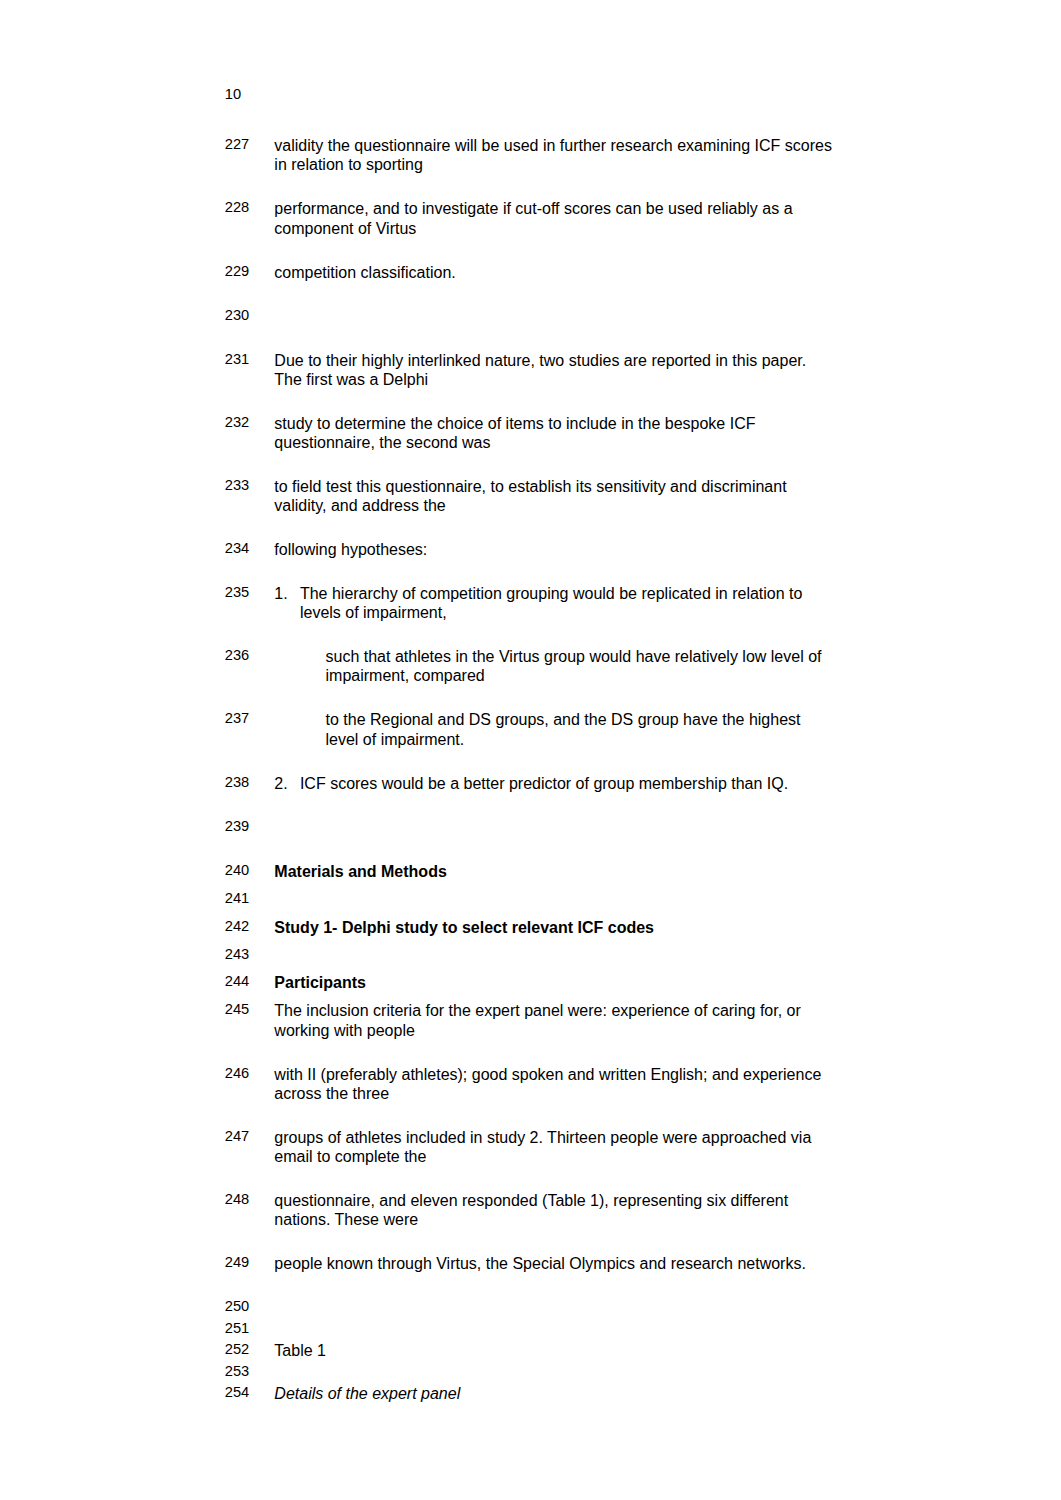10
validity the questionnaire will be used in further research examining ICF scores in relation to sporting
performance, and to investigate if cut-off scores can be used reliably as a component of Virtus
competition classification.
Due to their highly interlinked nature, two studies are reported in this paper. The first was a Delphi
study to determine the choice of items to include in the bespoke ICF questionnaire, the second was
to field test this questionnaire, to establish its sensitivity and discriminant validity, and address the
following hypotheses:
1. The hierarchy of competition grouping would be replicated in relation to levels of impairment,
such that athletes in the Virtus group would have relatively low level of impairment, compared
to the Regional and DS groups, and the DS group have the highest level of impairment.
2. ICF scores would be a better predictor of group membership than IQ.
Materials and Methods
Study 1- Delphi study to select relevant ICF codes
Participants
The inclusion criteria for the expert panel were: experience of caring for, or working with people
with II (preferably athletes); good spoken and written English; and experience across the three
groups of athletes included in study 2. Thirteen people were approached via email to complete the
questionnaire, and eleven responded (Table 1), representing six different nations. These were
people known through Virtus, the Special Olympics and research networks.
Table 1
Details of the expert panel